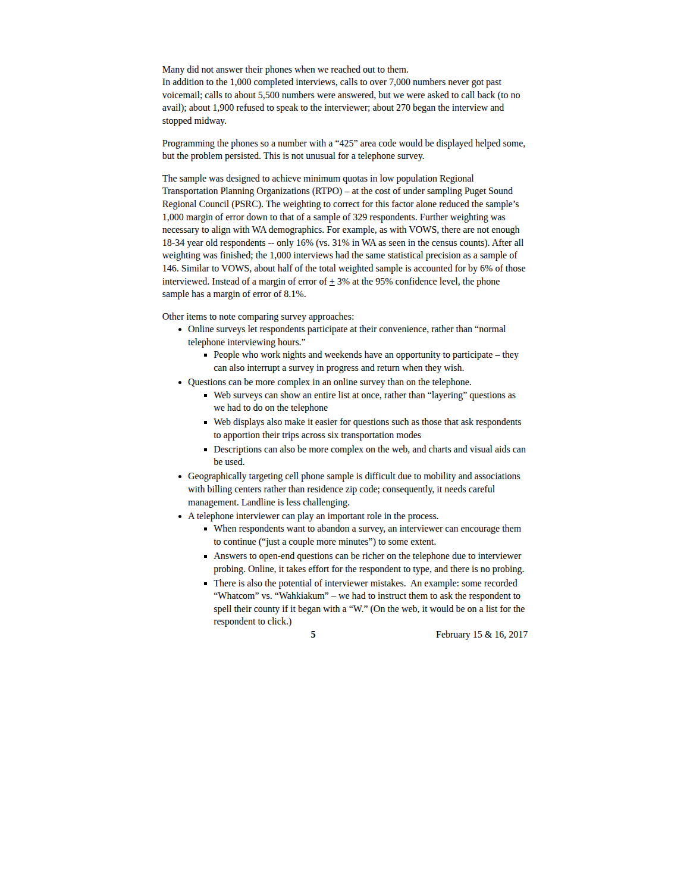Many did not answer their phones when we reached out to them.
In addition to the 1,000 completed interviews, calls to over 7,000 numbers never got past voicemail; calls to about 5,500 numbers were answered, but we were asked to call back (to no avail); about 1,900 refused to speak to the interviewer; about 270 began the interview and stopped midway.
Programming the phones so a number with a “425” area code would be displayed helped some, but the problem persisted. This is not unusual for a telephone survey.
The sample was designed to achieve minimum quotas in low population Regional Transportation Planning Organizations (RTPO) – at the cost of under sampling Puget Sound Regional Council (PSRC). The weighting to correct for this factor alone reduced the sample’s 1,000 margin of error down to that of a sample of 329 respondents. Further weighting was necessary to align with WA demographics. For example, as with VOWS, there are not enough 18-34 year old respondents -- only 16% (vs. 31% in WA as seen in the census counts). After all weighting was finished; the 1,000 interviews had the same statistical precision as a sample of 146. Similar to VOWS, about half of the total weighted sample is accounted for by 6% of those interviewed. Instead of a margin of error of + 3% at the 95% confidence level, the phone sample has a margin of error of 8.1%.
Other items to note comparing survey approaches:
Online surveys let respondents participate at their convenience, rather than “normal telephone interviewing hours.”
People who work nights and weekends have an opportunity to participate – they can also interrupt a survey in progress and return when they wish.
Questions can be more complex in an online survey than on the telephone.
Web surveys can show an entire list at once, rather than “layering” questions as we had to do on the telephone
Web displays also make it easier for questions such as those that ask respondents to apportion their trips across six transportation modes
Descriptions can also be more complex on the web, and charts and visual aids can be used.
Geographically targeting cell phone sample is difficult due to mobility and associations with billing centers rather than residence zip code; consequently, it needs careful management. Landline is less challenging.
A telephone interviewer can play an important role in the process.
When respondents want to abandon a survey, an interviewer can encourage them to continue (“just a couple more minutes”) to some extent.
Answers to open-end questions can be richer on the telephone due to interviewer probing. Online, it takes effort for the respondent to type, and there is no probing.
There is also the potential of interviewer mistakes. An example: some recorded “Whatcom” vs. “Wahkiakum” – we had to instruct them to ask the respondent to spell their county if it began with a “W.” (On the web, it would be on a list for the respondent to click.)
5 February 15 & 16, 2017